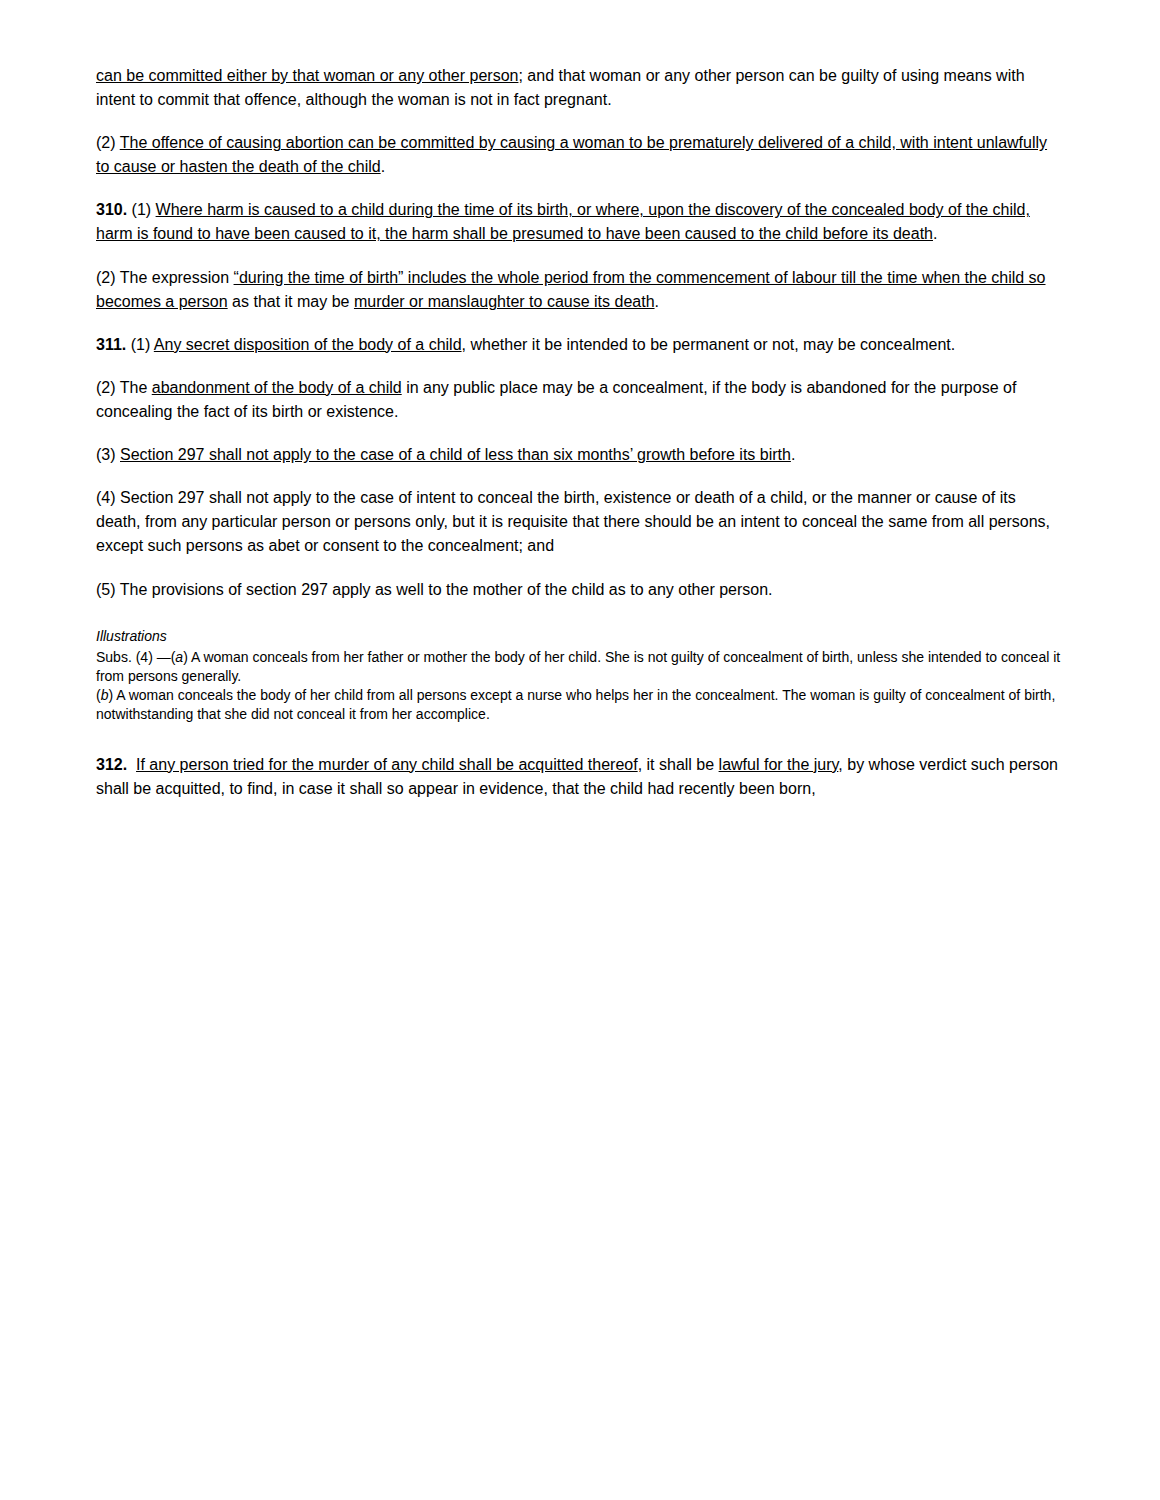can be committed either by that woman or any other person; and that woman or any other person can be guilty of using means with intent to commit that offence, although the woman is not in fact pregnant.
(2) The offence of causing abortion can be committed by causing a woman to be prematurely delivered of a child, with intent unlawfully to cause or hasten the death of the child.
310. (1) Where harm is caused to a child during the time of its birth, or where, upon the discovery of the concealed body of the child, harm is found to have been caused to it, the harm shall be presumed to have been caused to the child before its death.
(2) The expression “during the time of birth” includes the whole period from the commencement of labour till the time when the child so becomes a person as that it may be murder or manslaughter to cause its death.
311. (1) Any secret disposition of the body of a child, whether it be intended to be permanent or not, may be concealment.
(2) The abandonment of the body of a child in any public place may be a concealment, if the body is abandoned for the purpose of concealing the fact of its birth or existence.
(3) Section 297 shall not apply to the case of a child of less than six months’ growth before its birth.
(4) Section 297 shall not apply to the case of intent to conceal the birth, existence or death of a child, or the manner or cause of its death, from any particular person or persons only, but it is requisite that there should be an intent to conceal the same from all persons, except such persons as abet or consent to the concealment; and
(5) The provisions of section 297 apply as well to the mother of the child as to any other person.
Illustrations
Subs. (4) —(a) A woman conceals from her father or mother the body of her child. She is not guilty of concealment of birth, unless she intended to conceal it from persons generally.
(b) A woman conceals the body of her child from all persons except a nurse who helps her in the concealment. The woman is guilty of concealment of birth, notwithstanding that she did not conceal it from her accomplice.
312. If any person tried for the murder of any child shall be acquitted thereof, it shall be lawful for the jury, by whose verdict such person shall be acquitted, to find, in case it shall so appear in evidence, that the child had recently been born,